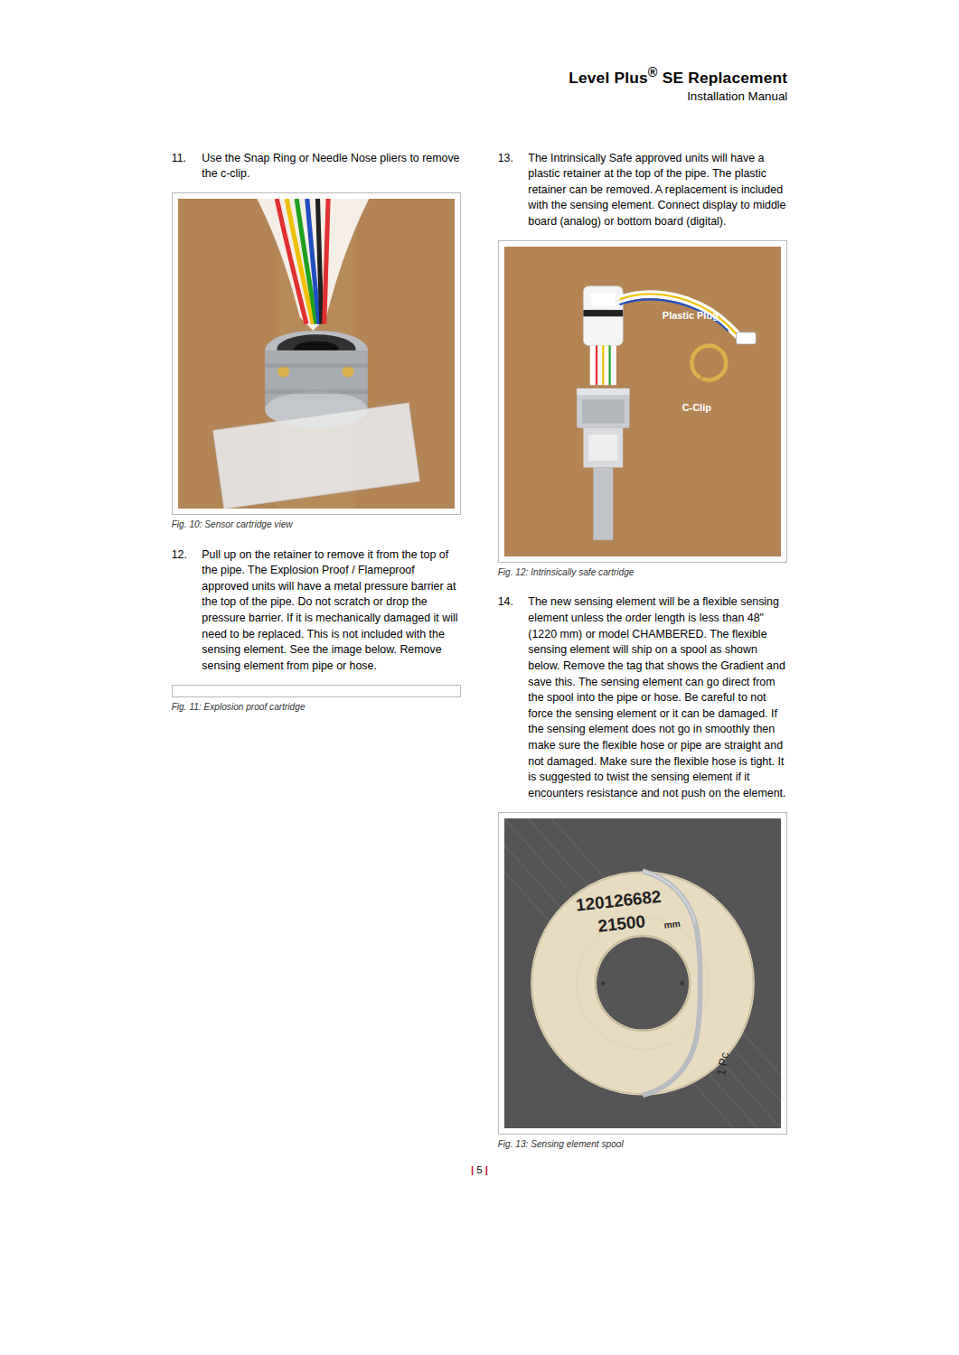Level Plus® SE Replacement
Installation Manual
11. Use the Snap Ring or Needle Nose pliers to remove the c-clip.
Fig. 10: Sensor cartridge view
12. Pull up on the retainer to remove it from the top of the pipe. The Explosion Proof / Flameproof approved units will have a metal pressure barrier at the top of the pipe. Do not scratch or drop the pressure barrier. If it is mechanically damaged it will need to be replaced. This is not included with the sensing element. See the image below. Remove sensing element from pipe or hose.
Fig. 11: Explosion proof cartridge
13. The Intrinsically Safe approved units will have a plastic retainer at the top of the pipe. The plastic retainer can be removed. A replacement is included with the sensing element. Connect display to middle board (analog) or bottom board (digital).
Fig. 12: Intrinsically safe cartridge
14. The new sensing element will be a flexible sensing element unless the order length is less than 48" (1220 mm) or model CHAMBERED. The flexible sensing element will ship on a spool as shown below. Remove the tag that shows the Gradient and save this. The sensing element can go direct from the spool into the pipe or hose. Be careful to not force the sensing element or it can be damaged. If the sensing element does not go in smoothly then make sure the flexible hose or pipe are straight and not damaged. Make sure the flexible hose is tight. It is suggested to twist the sensing element if it encounters resistance and not push on the element.
Fig. 13: Sensing element spool
| 5 |